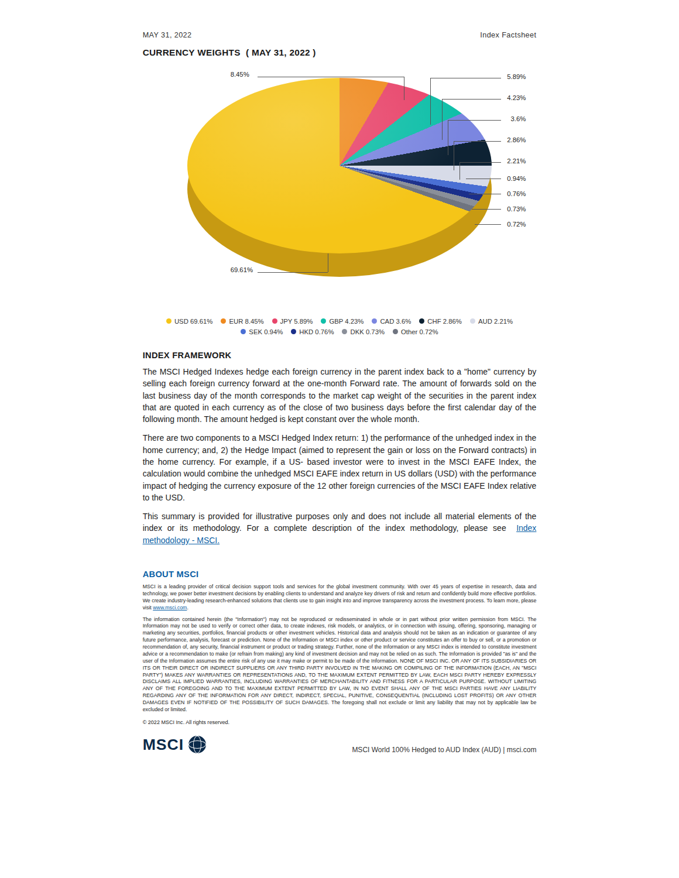MAY 31, 2022
Index Factsheet
CURRENCY WEIGHTS ( MAY 31, 2022 )
5.89%
4.23%
3.6%
2.86%
2.21%
0.94%
0.76%
0.73%
0.72%
8.45%
69.61%
USD 69.61% EUR 8.45% JPY 5.89% GBP 4.23% CAD 3.6% CHF 2.86% AUD 2.21% SEK 0.94% HKD 0.76% DKK 0.73% Other 0.72%
INDEX FRAMEWORK
The MSCI Hedged Indexes hedge each foreign currency in the parent index back to a "home" currency by selling each foreign currency forward at the one-month Forward rate. The amount of forwards sold on the last business day of the month corresponds to the market cap weight of the securities in the parent index that are quoted in each currency as of the close of two business days before the first calendar day of the following month. The amount hedged is kept constant over the whole month.
There are two components to a MSCI Hedged Index return: 1) the performance of the unhedged index in the home currency; and, 2) the Hedge Impact (aimed to represent the gain or loss on the Forward contracts) in the home currency. For example, if a US- based investor were to invest in the MSCI EAFE Index, the calculation would combine the unhedged MSCI EAFE index return in US dollars (USD) with the performance impact of hedging the currency exposure of the 12 other foreign currencies of the MSCI EAFE Index relative to the USD.
This summary is provided for illustrative purposes only and does not include all material elements of the index or its methodology. For a complete description of the index methodology, please see Index methodology - MSCI.
ABOUT MSCI
MSCI is a leading provider of critical decision support tools and services for the global investment community. With over 45 years of expertise in research, data and technology, we power better investment decisions by enabling clients to understand and analyze key drivers of risk and return and confidently build more effective portfolios. We create industry-leading research-enhanced solutions that clients use to gain insight into and improve transparency across the investment process. To learn more, please visit www.msci.com.
The information contained herein (the "Information") may not be reproduced or redisseminated in whole or in part without prior written permission from MSCI. The Information may not be used to verify or correct other data, to create indexes, risk models, or analytics, or in connection with issuing, offering, sponsoring, managing or marketing any securities, portfolios, financial products or other investment vehicles. Historical data and analysis should not be taken as an indication or guarantee of any future performance, analysis, forecast or prediction. None of the Information or MSCI index or other product or service constitutes an offer to buy or sell, or a promotion or recommendation of, any security, financial instrument or product or trading strategy. Further, none of the Information or any MSCI index is intended to constitute investment advice or a recommendation to make (or refrain from making) any kind of investment decision and may not be relied on as such. The Information is provided "as is" and the user of the Information assumes the entire risk of any use it may make or permit to be made of the Information. NONE OF MSCI INC. OR ANY OF ITS SUBSIDIARIES OR ITS OR THEIR DIRECT OR INDIRECT SUPPLIERS OR ANY THIRD PARTY INVOLVED IN THE MAKING OR COMPILING OF THE INFORMATION (EACH, AN "MSCI PARTY") MAKES ANY WARRANTIES OR REPRESENTATIONS AND, TO THE MAXIMUM EXTENT PERMITTED BY LAW, EACH MSCI PARTY HEREBY EXPRESSLY DISCLAIMS ALL IMPLIED WARRANTIES, INCLUDING WARRANTIES OF MERCHANTABILITY AND FITNESS FOR A PARTICULAR PURPOSE. WITHOUT LIMITING ANY OF THE FOREGOING AND TO THE MAXIMUM EXTENT PERMITTED BY LAW, IN NO EVENT SHALL ANY OF THE MSCI PARTIES HAVE ANY LIABILITY REGARDING ANY OF THE INFORMATION FOR ANY DIRECT, INDIRECT, SPECIAL, PUNITIVE, CONSEQUENTIAL (INCLUDING LOST PROFITS) OR ANY OTHER DAMAGES EVEN IF NOTIFIED OF THE POSSIBILITY OF SUCH DAMAGES. The foregoing shall not exclude or limit any liability that may not by applicable law be excluded or limited.
© 2022 MSCI Inc. All rights reserved.
MSCI
MSCI World 100% Hedged to AUD Index (AUD) | msci.com